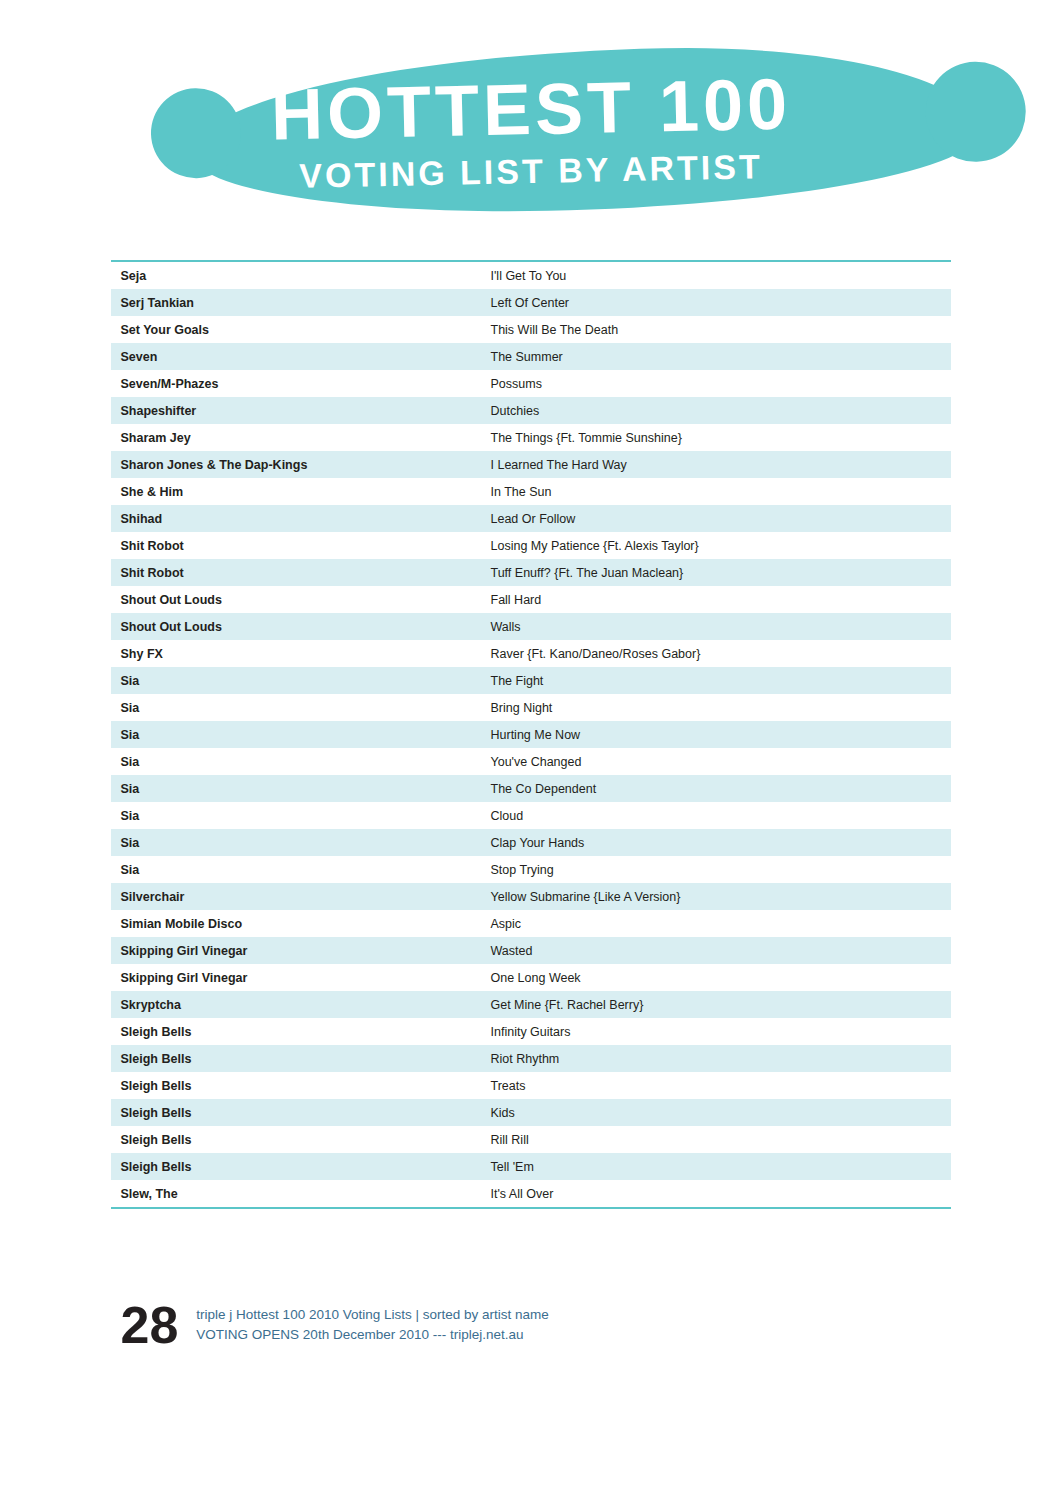HOTTEST 100
VOTING LIST BY ARTIST
| Seja | I'll Get To You |
| Serj Tankian | Left Of Center |
| Set Your Goals | This Will Be The Death |
| Seven | The Summer |
| Seven/M-Phazes | Possums |
| Shapeshifter | Dutchies |
| Sharam Jey | The Things {Ft. Tommie Sunshine} |
| Sharon Jones & The Dap-Kings | I Learned The Hard Way |
| She & Him | In The Sun |
| Shihad | Lead Or Follow |
| Shit Robot | Losing My Patience {Ft. Alexis Taylor} |
| Shit Robot | Tuff Enuff? {Ft. The Juan Maclean} |
| Shout Out Louds | Fall Hard |
| Shout Out Louds | Walls |
| Shy FX | Raver {Ft. Kano/Daneo/Roses Gabor} |
| Sia | The Fight |
| Sia | Bring Night |
| Sia | Hurting Me Now |
| Sia | You've Changed |
| Sia | The Co Dependent |
| Sia | Cloud |
| Sia | Clap Your Hands |
| Sia | Stop Trying |
| Silverchair | Yellow Submarine {Like A Version} |
| Simian Mobile Disco | Aspic |
| Skipping Girl Vinegar | Wasted |
| Skipping Girl Vinegar | One Long Week |
| Skryptcha | Get Mine {Ft. Rachel Berry} |
| Sleigh Bells | Infinity Guitars |
| Sleigh Bells | Riot Rhythm |
| Sleigh Bells | Treats |
| Sleigh Bells | Kids |
| Sleigh Bells | Rill Rill |
| Sleigh Bells | Tell 'Em |
| Slew, The | It's All Over |
28
triple j Hottest 100 2010 Voting Lists | sorted by artist name
VOTING OPENS 20th December 2010 --- triplej.net.au